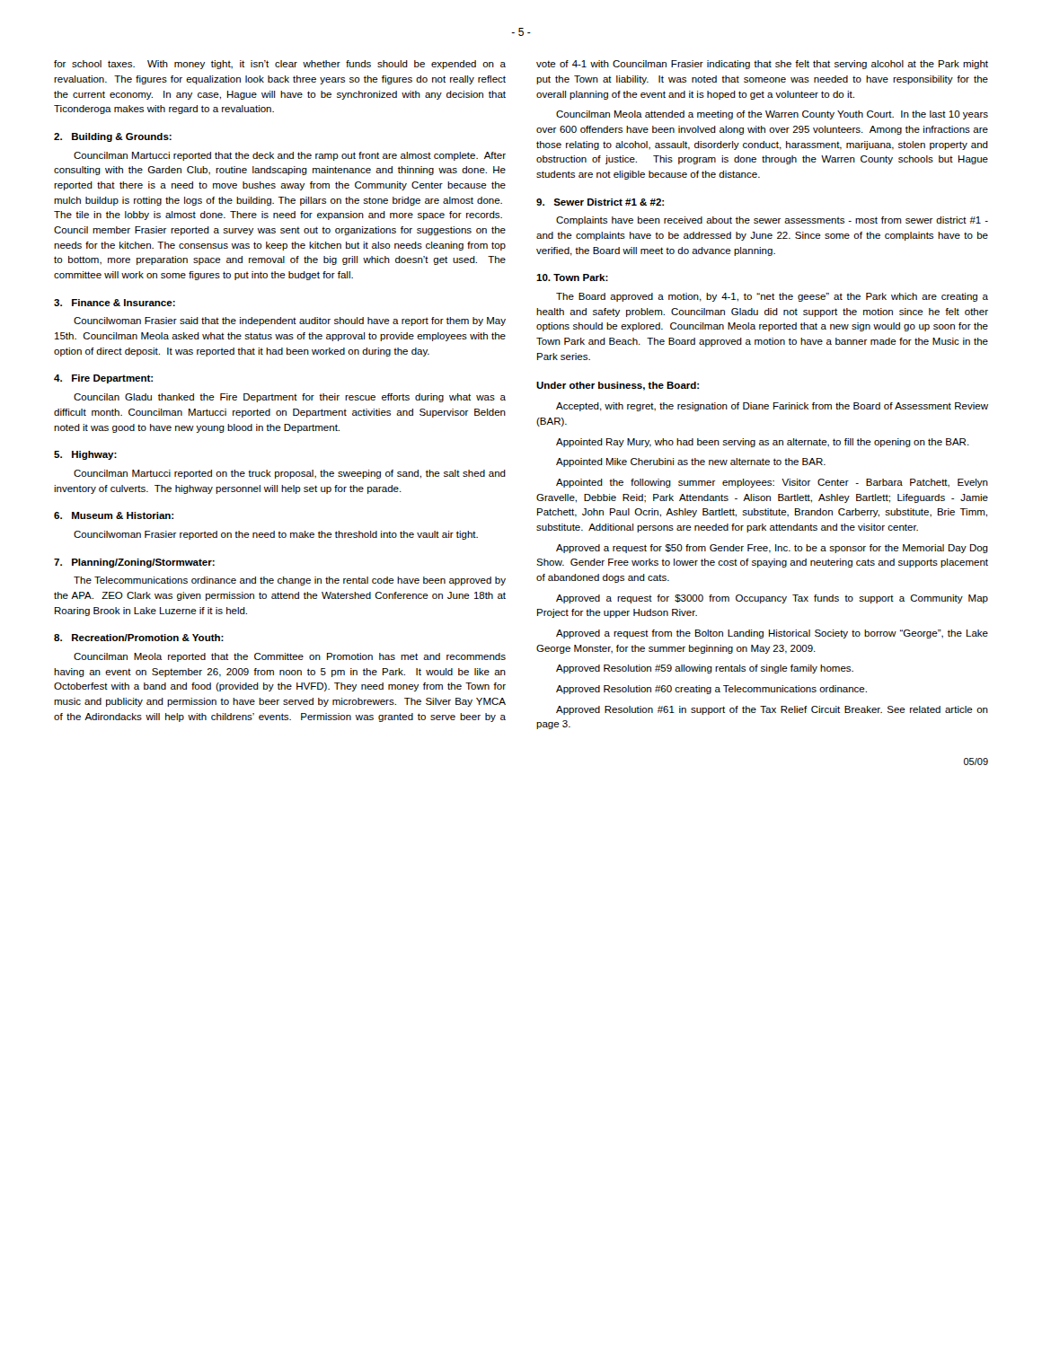- 5 -
for school taxes. With money tight, it isn’t clear whether funds should be expended on a revaluation. The figures for equalization look back three years so the figures do not really reflect the current economy. In any case, Hague will have to be synchronized with any decision that Ticonderoga makes with regard to a revaluation.
2. Building & Grounds:
Councilman Martucci reported that the deck and the ramp out front are almost complete. After consulting with the Garden Club, routine landscaping maintenance and thinning was done. He reported that there is a need to move bushes away from the Community Center because the mulch buildup is rotting the logs of the building. The pillars on the stone bridge are almost done. The tile in the lobby is almost done. There is need for expansion and more space for records. Council member Frasier reported a survey was sent out to organizations for suggestions on the needs for the kitchen. The consensus was to keep the kitchen but it also needs cleaning from top to bottom, more preparation space and removal of the big grill which doesn’t get used. The committee will work on some figures to put into the budget for fall.
3. Finance & Insurance:
Councilwoman Frasier said that the independent auditor should have a report for them by May 15th. Councilman Meola asked what the status was of the approval to provide employees with the option of direct deposit. It was reported that it had been worked on during the day.
4. Fire Department:
Councilan Gladu thanked the Fire Department for their rescue efforts during what was a difficult month. Councilman Martucci reported on Department activities and Supervisor Belden noted it was good to have new young blood in the Department.
5. Highway:
Councilman Martucci reported on the truck proposal, the sweeping of sand, the salt shed and inventory of culverts. The highway personnel will help set up for the parade.
6. Museum & Historian:
Councilwoman Frasier reported on the need to make the threshold into the vault air tight.
7. Planning/Zoning/Stormwater:
The Telecommunications ordinance and the change in the rental code have been approved by the APA. ZEO Clark was given permission to attend the Watershed Conference on June 18th at Roaring Brook in Lake Luzerne if it is held.
8. Recreation/Promotion & Youth:
Councilman Meola reported that the Committee on Promotion has met and recommends having an event on September 26, 2009 from noon to 5 pm in the Park. It would be like an Octoberfest with a band and food (provided by the HVFD). They need money from the Town for music and publicity and permission to have beer served by microbrewers. The Silver Bay YMCA of the Adirondacks will help with childrens’ events. Permission was granted to serve beer by a vote of 4-1 with Councilman Frasier indicating that she felt that serving alcohol at the Park might put the Town at liability. It was noted that someone was needed to have responsibility for the overall planning of the event and it is hoped to get a volunteer to do it.
Councilman Meola attended a meeting of the Warren County Youth Court. In the last 10 years over 600 offenders have been involved along with over 295 volunteers. Among the infractions are those relating to alcohol, assault, disorderly conduct, harassment, marijuana, stolen property and obstruction of justice. This program is done through the Warren County schools but Hague students are not eligible because of the distance.
9. Sewer District #1 & #2:
Complaints have been received about the sewer assessments - most from sewer district #1 - and the complaints have to be addressed by June 22. Since some of the complaints have to be verified, the Board will meet to do advance planning.
10. Town Park:
The Board approved a motion, by 4-1, to “net the geese” at the Park which are creating a health and safety problem. Councilman Gladu did not support the motion since he felt other options should be explored. Councilman Meola reported that a new sign would go up soon for the Town Park and Beach. The Board approved a motion to have a banner made for the Music in the Park series.
Under other business, the Board:
Accepted, with regret, the resignation of Diane Farinick from the Board of Assessment Review (BAR).
Appointed Ray Mury, who had been serving as an alternate, to fill the opening on the BAR.
Appointed Mike Cherubini as the new alternate to the BAR.
Appointed the following summer employees: Visitor Center - Barbara Patchett, Evelyn Gravelle, Debbie Reid; Park Attendants - Alison Bartlett, Ashley Bartlett; Lifeguards - Jamie Patchett, John Paul Ocrin, Ashley Bartlett, substitute, Brandon Carberry, substitute, Brie Timm, substitute. Additional persons are needed for park attendants and the visitor center.
Approved a request for $50 from Gender Free, Inc. to be a sponsor for the Memorial Day Dog Show. Gender Free works to lower the cost of spaying and neutering cats and supports placement of abandoned dogs and cats.
Approved a request for $3000 from Occupancy Tax funds to support a Community Map Project for the upper Hudson River.
Approved a request from the Bolton Landing Historical Society to borrow “George”, the Lake George Monster, for the summer beginning on May 23, 2009.
Approved Resolution #59 allowing rentals of single family homes.
Approved Resolution #60 creating a Telecommunications ordinance.
Approved Resolution #61 in support of the Tax Relief Circuit Breaker. See related article on page 3.
05/09